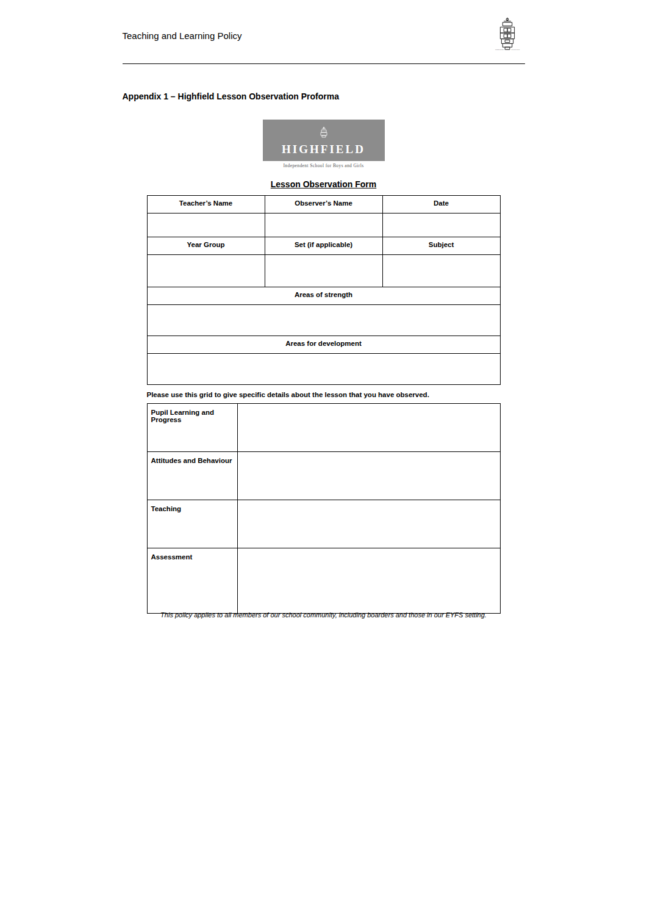Teaching and Learning Policy
INDUSTRIA · FIDE · INVICTUS
Appendix 1 – Highfield Lesson Observation Proforma
HIGHFIELD
Independent School for Boys and Girls
Lesson Observation Form
| Teacher’s Name | Observer’s Name | Date |
| --- | --- | --- |
| Year Group | Set (if applicable) | Subject |
| Areas of strength |
| Areas for development |
Please use this grid to give specific details about the lesson that you have observed.
| Pupil Learning and Progress | |
| Attitudes and Behaviour | |
| Teaching | |
| Assessment | |
This policy applies to all members of our school community, including boarders and those in our EYFS setting.